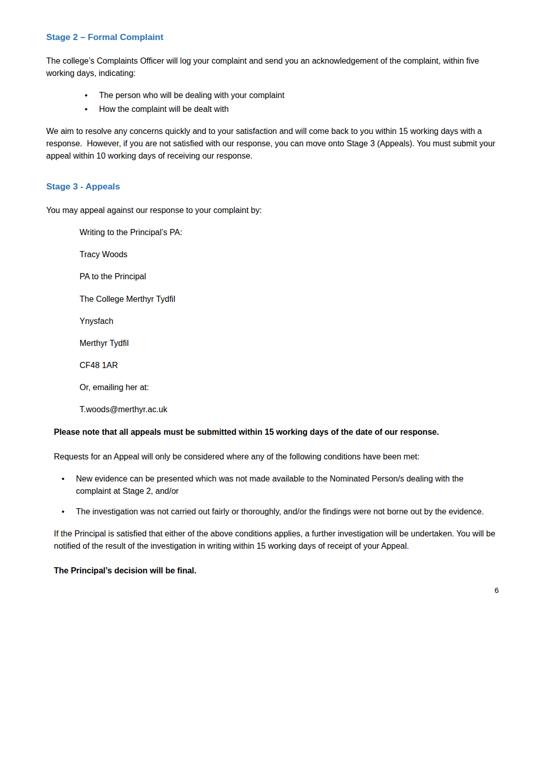Stage 2 – Formal Complaint
The college’s Complaints Officer will log your complaint and send you an acknowledgement of the complaint, within five working days, indicating:
The person who will be dealing with your complaint
How the complaint will be dealt with
We aim to resolve any concerns quickly and to your satisfaction and will come back to you within 15 working days with a response. However, if you are not satisfied with our response, you can move onto Stage 3 (Appeals). You must submit your appeal within 10 working days of receiving our response.
Stage 3 - Appeals
You may appeal against our response to your complaint by:
Writing to the Principal’s PA:
Tracy Woods
PA to the Principal
The College Merthyr Tydfil
Ynysfach
Merthyr Tydfil
CF48 1AR
Or, emailing her at:
T.woods@merthyr.ac.uk
Please note that all appeals must be submitted within 15 working days of the date of our response.
Requests for an Appeal will only be considered where any of the following conditions have been met:
New evidence can be presented which was not made available to the Nominated Person/s dealing with the complaint at Stage 2, and/or
The investigation was not carried out fairly or thoroughly, and/or the findings were not borne out by the evidence.
If the Principal is satisfied that either of the above conditions applies, a further investigation will be undertaken. You will be notified of the result of the investigation in writing within 15 working days of receipt of your Appeal.
The Principal’s decision will be final.
6